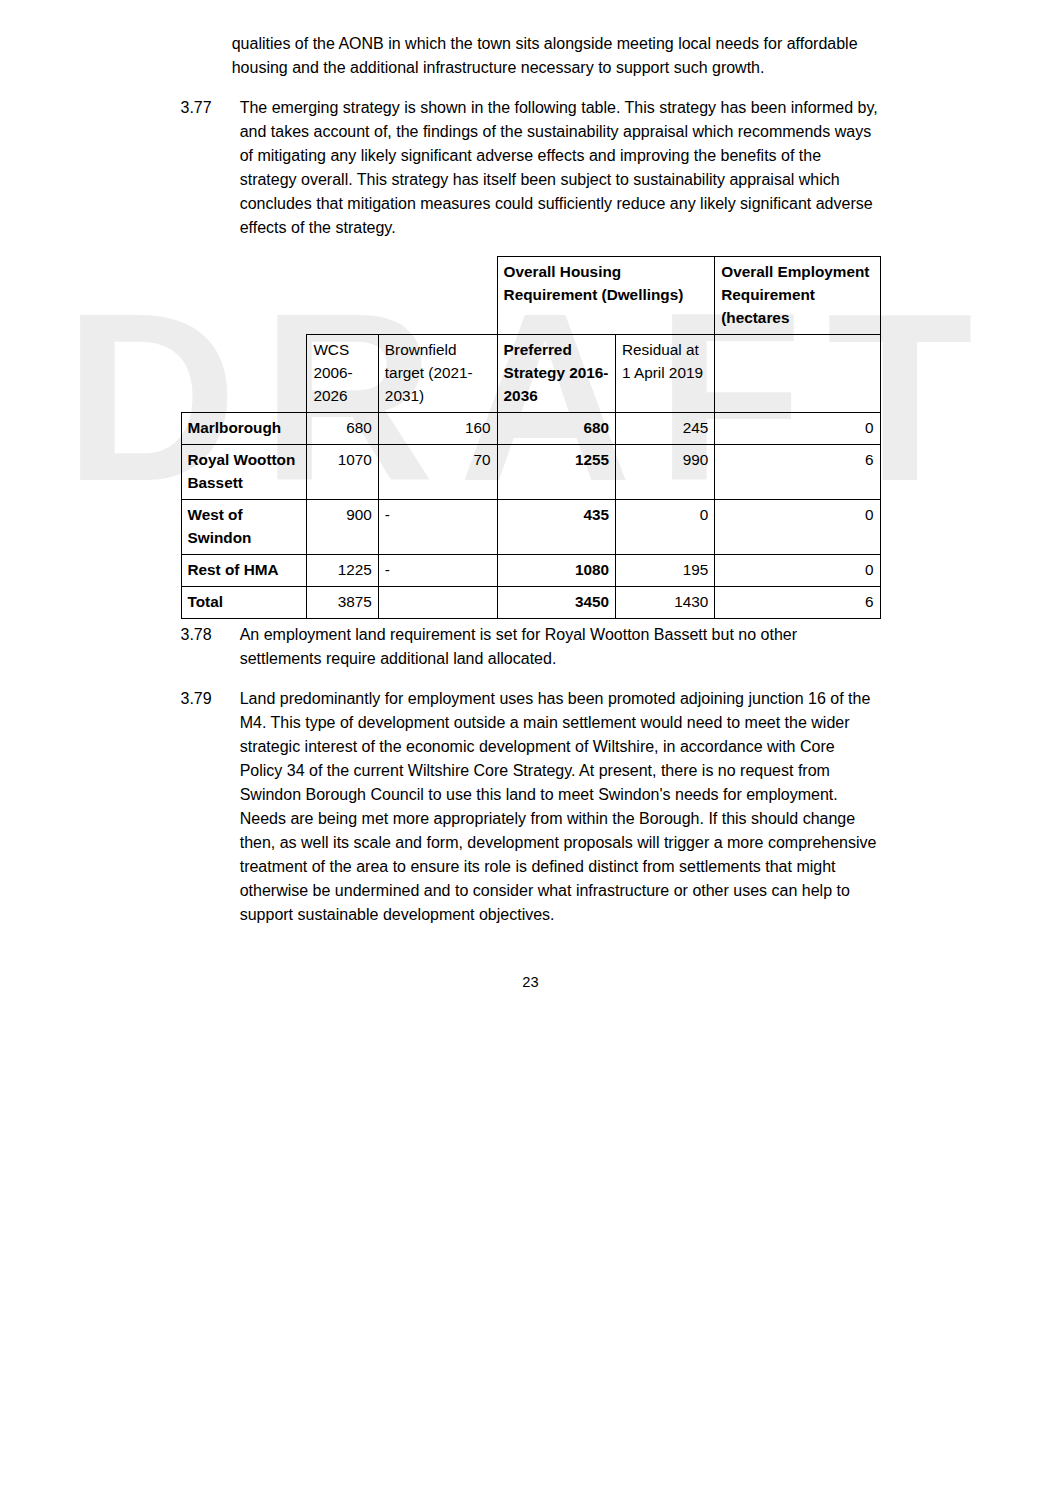DRAFT
qualities of the AONB in which the town sits alongside meeting local needs for affordable housing and the additional infrastructure necessary to support such growth.
3.77
The emerging strategy is shown in the following table. This strategy has been informed by, and takes account of, the findings of the sustainability appraisal which recommends ways of mitigating any likely significant adverse effects and improving the benefits of the strategy overall. This strategy has itself been subject to sustainability appraisal which concludes that mitigation measures could sufficiently reduce any likely significant adverse effects of the strategy.
| | | | Overall Housing Requirement (Dwellings) | Overall Employment Requirement (hectares |
| | WCS 2006-2026 | Brownfield target (2021-2031) | Preferred Strategy 2016-2036 | Residual at 1 April 2019 | |
| Marlborough | 680 | 160 | 680 | 245 | 0 |
| Royal Wootton Bassett | 1070 | 70 | 1255 | 990 | 6 |
| West of Swindon | 900 | - | 435 | 0 | 0 |
| Rest of HMA | 1225 | - | 1080 | 195 | 0 |
| Total | 3875 | | 3450 | 1430 | 6 |
3.78
An employment land requirement is set for Royal Wootton Bassett but no other settlements require additional land allocated.
3.79
Land predominantly for employment uses has been promoted adjoining junction 16 of the M4. This type of development outside a main settlement would need to meet the wider strategic interest of the economic development of Wiltshire, in accordance with Core Policy 34 of the current Wiltshire Core Strategy. At present, there is no request from Swindon Borough Council to use this land to meet Swindon's needs for employment. Needs are being met more appropriately from within the Borough. If this should change then, as well its scale and form, development proposals will trigger a more comprehensive treatment of the area to ensure its role is defined distinct from settlements that might otherwise be undermined and to consider what infrastructure or other uses can help to support sustainable development objectives.
23